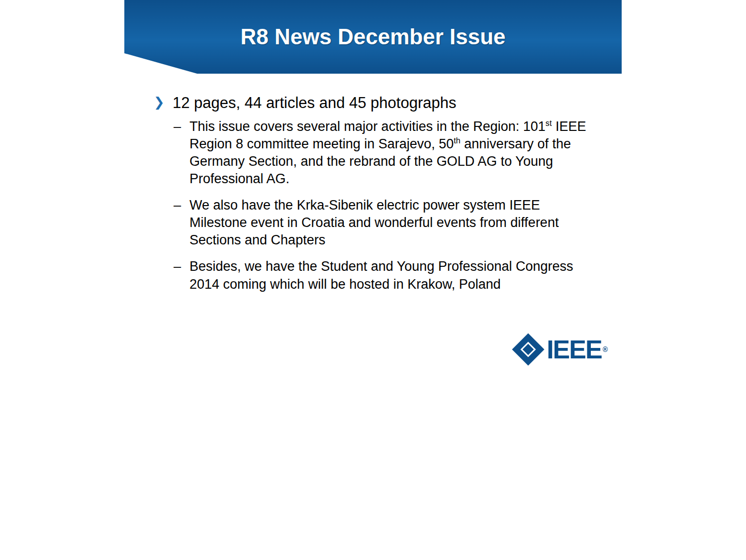R8 News December Issue
12 pages, 44 articles and 45 photographs
This issue covers several major activities in the Region: 101st IEEE Region 8 committee meeting in Sarajevo, 50th anniversary of the Germany Section, and the rebrand of the GOLD AG to Young Professional AG.
We also have the Krka-Sibenik electric power system IEEE Milestone event in Croatia and wonderful events from different Sections and Chapters
Besides, we have the Student and Young Professional Congress 2014 coming which will be hosted in Krakow, Poland
IEEE®